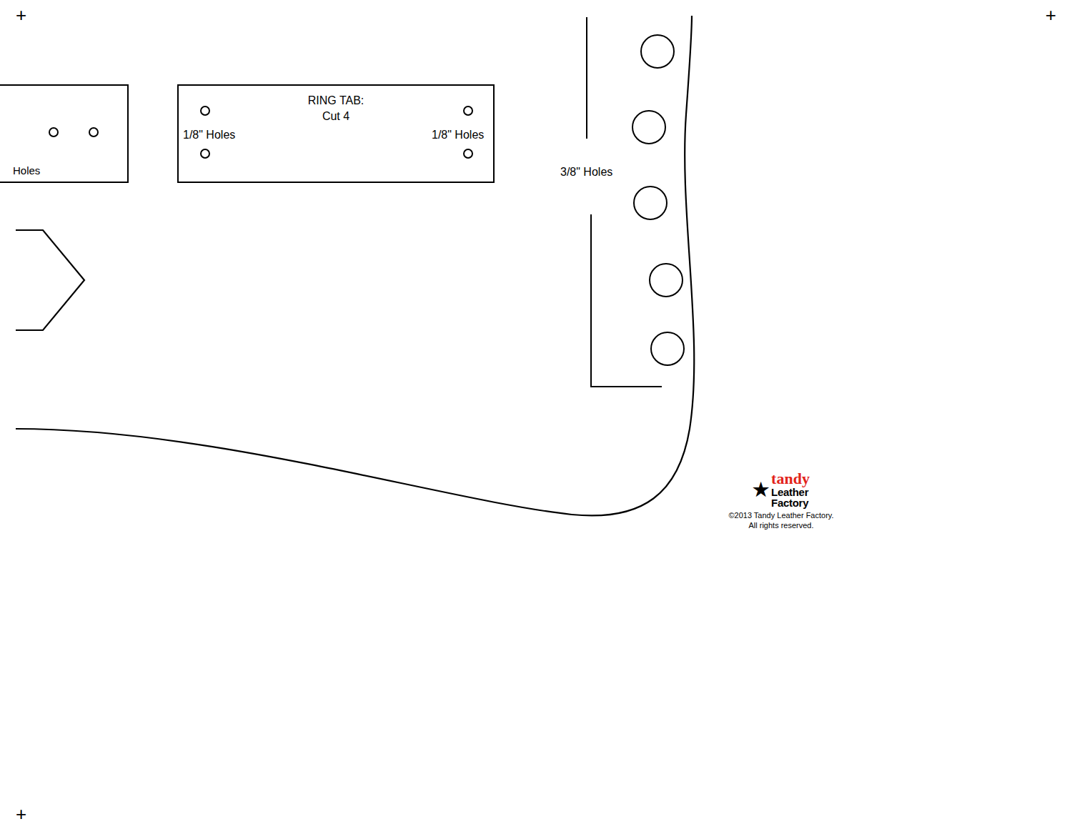+
+
+
Holes
RING TAB:
Cut 4
1/8" Holes
1/8" Holes
3/8" Holes
★ tandy
Leather
Factory
©2013 Tandy Leather Factory.
All rights reserved.